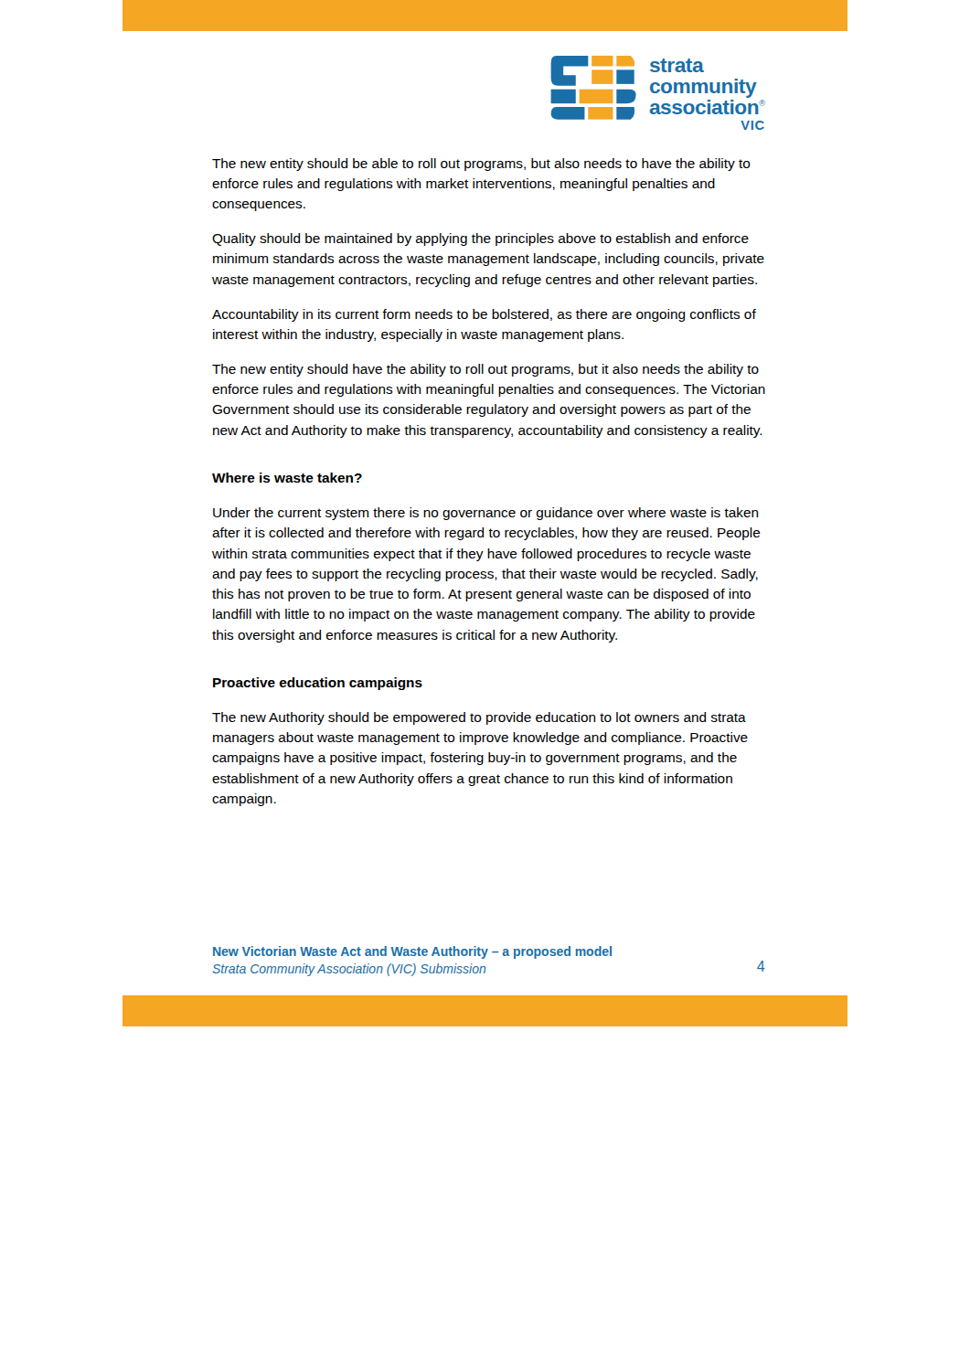strata community association® VIC
The new entity should be able to roll out programs, but also needs to have the ability to enforce rules and regulations with market interventions, meaningful penalties and consequences.
Quality should be maintained by applying the principles above to establish and enforce minimum standards across the waste management landscape, including councils, private waste management contractors, recycling and refuge centres and other relevant parties.
Accountability in its current form needs to be bolstered, as there are ongoing conflicts of interest within the industry, especially in waste management plans.
The new entity should have the ability to roll out programs, but it also needs the ability to enforce rules and regulations with meaningful penalties and consequences. The Victorian Government should use its considerable regulatory and oversight powers as part of the new Act and Authority to make this transparency, accountability and consistency a reality.
Where is waste taken?
Under the current system there is no governance or guidance over where waste is taken after it is collected and therefore with regard to recyclables, how they are reused. People within strata communities expect that if they have followed procedures to recycle waste and pay fees to support the recycling process, that their waste would be recycled. Sadly, this has not proven to be true to form. At present general waste can be disposed of into landfill with little to no impact on the waste management company. The ability to provide this oversight and enforce measures is critical for a new Authority.
Proactive education campaigns
The new Authority should be empowered to provide education to lot owners and strata managers about waste management to improve knowledge and compliance. Proactive campaigns have a positive impact, fostering buy-in to government programs, and the establishment of a new Authority offers a great chance to run this kind of information campaign.
New Victorian Waste Act and Waste Authority – a proposed model
Strata Community Association (VIC) Submission
4